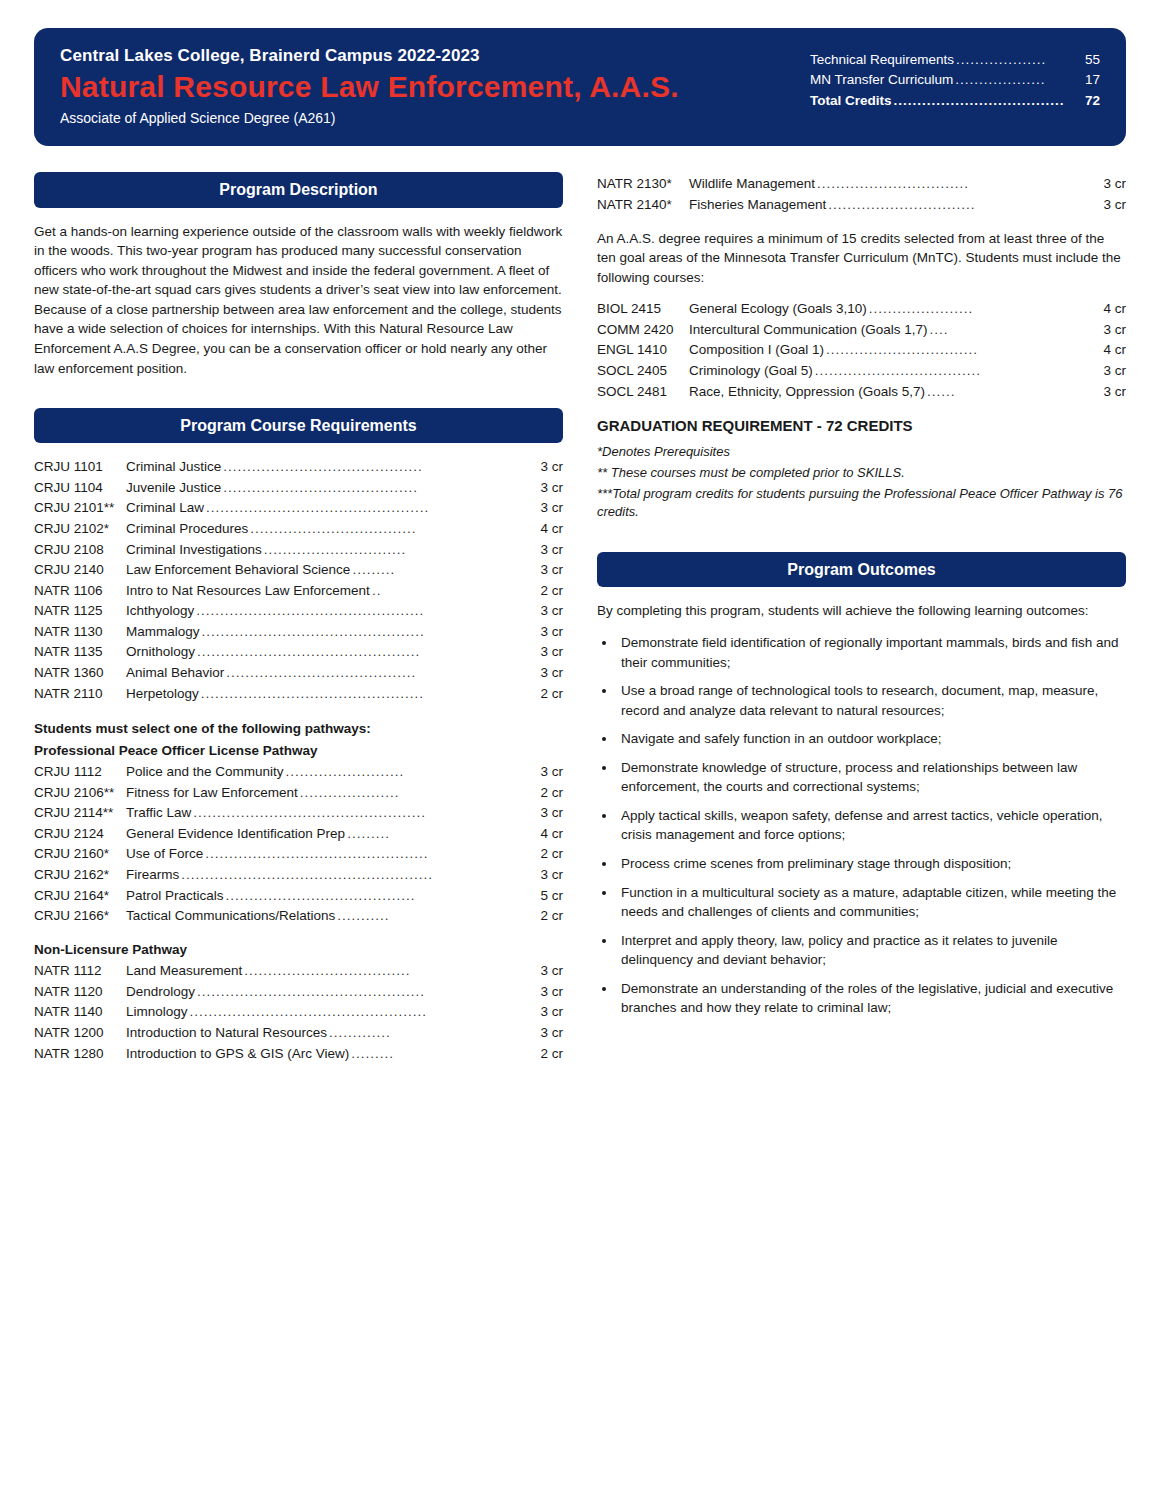Central Lakes College, Brainerd Campus 2022-2023
Natural Resource Law Enforcement, A.A.S.
Associate of Applied Science Degree (A261)
Technical Requirements................... 55
MN Transfer Curriculum................... 17
Total Credits.................................... 72
Program Description
Get a hands-on learning experience outside of the classroom walls with weekly fieldwork in the woods. This two-year program has produced many successful conservation officers who work throughout the Midwest and inside the federal government. A fleet of new state-of-the-art squad cars gives students a driver’s seat view into law enforcement. Because of a close partnership between area law enforcement and the college, students have a wide selection of choices for internships. With this Natural Resource Law Enforcement A.A.S Degree, you can be a conservation officer or hold nearly any other law enforcement position.
Program Course Requirements
CRJU 1101 Criminal Justice.......................................... 3 cr
CRJU 1104 Juvenile Justice......................................... 3 cr
CRJU 2101**Criminal Law............................................... 3 cr
CRJU 2102*Criminal Procedures................................... 4 cr
CRJU 2108 Criminal Investigations.............................. 3 cr
CRJU 2140 Law Enforcement Behavioral Science......... 3 cr
NATR 1106 Intro to Nat Resources Law Enforcement.. 2 cr
NATR 1125 Ichthyology................................................ 3 cr
NATR 1130 Mammalogy............................................... 3 cr
NATR 1135 Ornithology............................................... 3 cr
NATR 1360 Animal Behavior........................................ 3 cr
NATR 2110 Herpetology............................................... 2 cr
Students must select one of the following pathways:
Professional Peace Officer License Pathway
CRJU 1112 Police and the Community......................... 3 cr
CRJU 2106**Fitness for Law Enforcement..................... 2 cr
CRJU 2114**Traffic Law................................................. 3 cr
CRJU 2124 General Evidence Identification Prep......... 4 cr
CRJU 2160*Use of Force............................................... 2 cr
CRJU 2162*Firearms..................................................... 3 cr
CRJU 2164*Patrol Practicals........................................ 5 cr
CRJU 2166*Tactical Communications/Relations........... 2 cr
Non-Licensure Pathway
NATR 1112 Land Measurement................................... 3 cr
NATR 1120 Dendrology................................................ 3 cr
NATR 1140 Limnology.................................................. 3 cr
NATR 1200 Introduction to Natural Resources............. 3 cr
NATR 1280 Introduction to GPS & GIS (Arc View)......... 2 cr
NATR 2130*Wildlife Management................................ 3 cr
NATR 2140*Fisheries Management............................... 3 cr
An A.A.S. degree requires a minimum of 15 credits selected from at least three of the ten goal areas of the Minnesota Transfer Curriculum (MnTC). Students must include the following courses:
BIOL 2415 General Ecology (Goals 3,10)...................... 4 cr
COMM 2420 Intercultural Communication (Goals 1,7).... 3 cr
ENGL 1410 Composition I (Goal 1)................................ 4 cr
SOCL 2405 Criminology (Goal 5)................................... 3 cr
SOCL 2481 Race, Ethnicity, Oppression (Goals 5,7)...... 3 cr
GRADUATION REQUIREMENT - 72 CREDITS
*Denotes Prerequisites
** These courses must be completed prior to SKILLS.
***Total program credits for students pursuing the Professional Peace Officer Pathway is 76 credits.
Program Outcomes
By completing this program, students will achieve the following learning outcomes:
Demonstrate field identification of regionally important mammals, birds and fish and their communities;
Use a broad range of technological tools to research, document, map, measure, record and analyze data relevant to natural resources;
Navigate and safely function in an outdoor workplace;
Demonstrate knowledge of structure, process and relationships between law enforcement, the courts and correctional systems;
Apply tactical skills, weapon safety, defense and arrest tactics, vehicle operation, crisis management and force options;
Process crime scenes from preliminary stage through disposition;
Function in a multicultural society as a mature, adaptable citizen, while meeting the needs and challenges of clients and communities;
Interpret and apply theory, law, policy and practice as it relates to juvenile delinquency and deviant behavior;
Demonstrate an understanding of the roles of the legislative, judicial and executive branches and how they relate to criminal law;